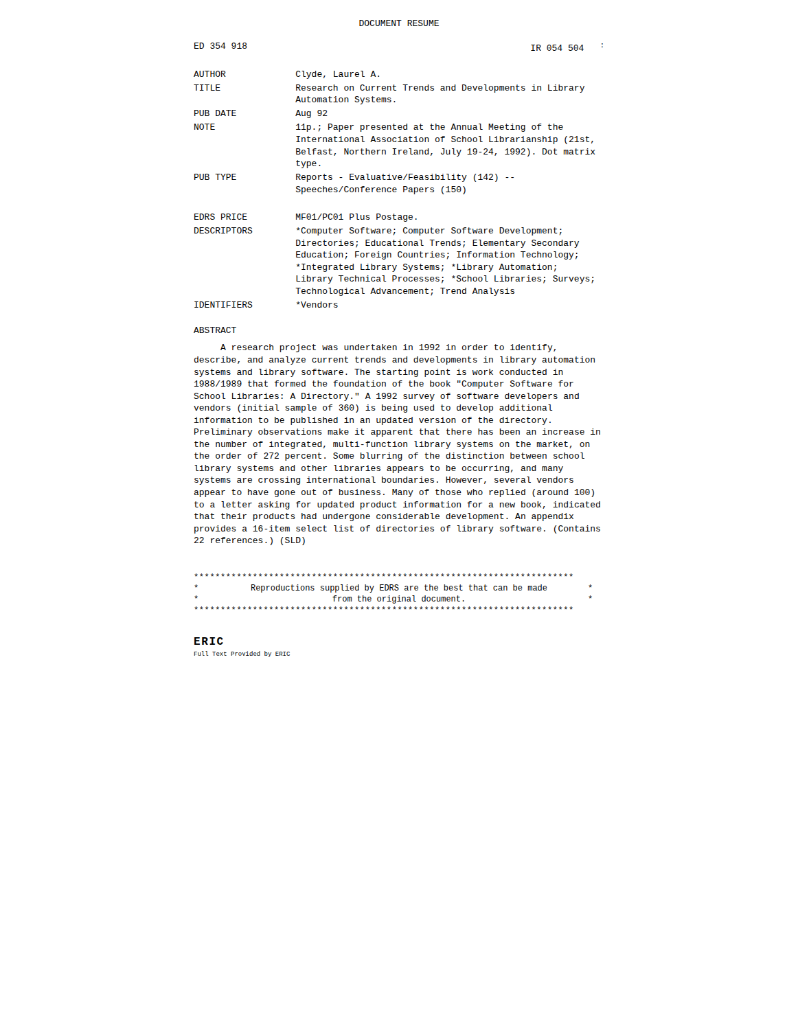DOCUMENT RESUME
ED 354 918 IR 054 504 :
| AUTHOR | Clyde, Laurel A. |
| TITLE | Research on Current Trends and Developments in Library Automation Systems. |
| PUB DATE | Aug 92 |
| NOTE | 11p.; Paper presented at the Annual Meeting of the International Association of School Librarianship (21st, Belfast, Northern Ireland, July 19-24, 1992). Dot matrix type. |
| PUB TYPE | Reports - Evaluative/Feasibility (142) -- Speeches/Conference Papers (150) |
| EDRS PRICE | MF01/PC01 Plus Postage. |
| DESCRIPTORS | *Computer Software; Computer Software Development; Directories; Educational Trends; Elementary Secondary Education; Foreign Countries; Information Technology; *Integrated Library Systems; *Library Automation; Library Technical Processes; *School Libraries; Surveys; Technological Advancement; Trend Analysis |
| IDENTIFIERS | *Vendors |
ABSTRACT
A research project was undertaken in 1992 in order to identify, describe, and analyze current trends and developments in library automation systems and library software. The starting point is work conducted in 1988/1989 that formed the foundation of the book "Computer Software for School Libraries: A Directory." A 1992 survey of software developers and vendors (initial sample of 360) is being used to develop additional information to be published in an updated version of the directory. Preliminary observations make it apparent that there has been an increase in the number of integrated, multi-function library systems on the market, on the order of 272 percent. Some blurring of the distinction between school library systems and other libraries appears to be occurring, and many systems are crossing international boundaries. However, several vendors appear to have gone out of business. Many of those who replied (around 100) to a letter asking for updated product information for a new book, indicated that their products had undergone considerable development. An appendix provides a 16-item select list of directories of library software. (Contains 22 references.) (SLD)
***********************************************************************
*
Reproductions supplied by EDRS are the best that can be made
*
*
from the original document.
*
***********************************************************************
ERIC
Full Text Provided by ERIC